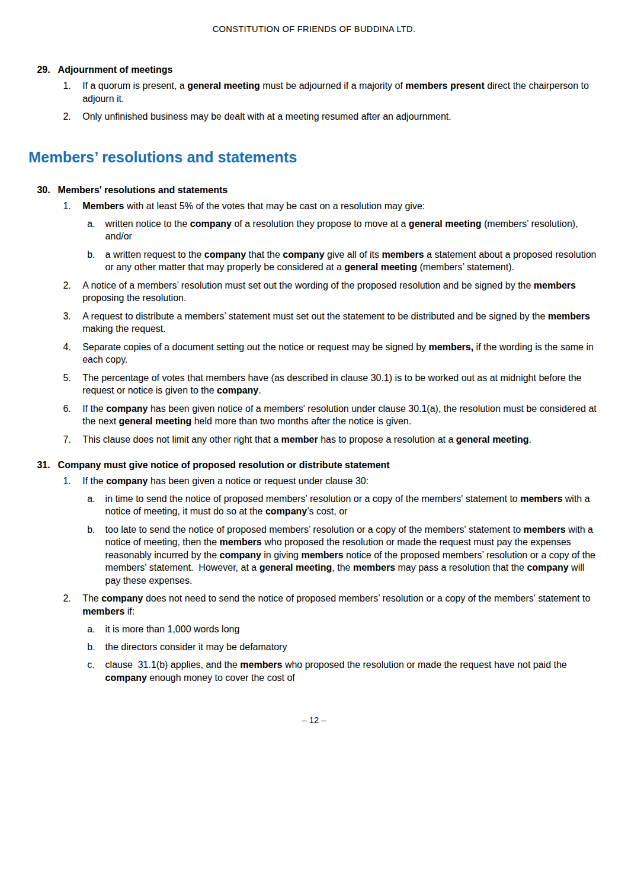CONSTITUTION OF FRIENDS OF BUDDINA LTD.
Adjournment of meetings
If a quorum is present, a general meeting must be adjourned if a majority of members present direct the chairperson to adjourn it.
Only unfinished business may be dealt with at a meeting resumed after an adjournment.
Members’ resolutions and statements
Members' resolutions and statements
Members with at least 5% of the votes that may be cast on a resolution may give:
written notice to the company of a resolution they propose to move at a general meeting (members’ resolution), and/or
a written request to the company that the company give all of its members a statement about a proposed resolution or any other matter that may properly be considered at a general meeting (members’ statement).
A notice of a members’ resolution must set out the wording of the proposed resolution and be signed by the members proposing the resolution.
A request to distribute a members’ statement must set out the statement to be distributed and be signed by the members making the request.
Separate copies of a document setting out the notice or request may be signed by members, if the wording is the same in each copy.
The percentage of votes that members have (as described in clause 30.1) is to be worked out as at midnight before the request or notice is given to the company.
If the company has been given notice of a members' resolution under clause 30.1(a), the resolution must be considered at the next general meeting held more than two months after the notice is given.
This clause does not limit any other right that a member has to propose a resolution at a general meeting.
Company must give notice of proposed resolution or distribute statement
If the company has been given a notice or request under clause 30:
in time to send the notice of proposed members’ resolution or a copy of the members' statement to members with a notice of meeting, it must do so at the company’s cost, or
too late to send the notice of proposed members’ resolution or a copy of the members' statement to members with a notice of meeting, then the members who proposed the resolution or made the request must pay the expenses reasonably incurred by the company in giving members notice of the proposed members’ resolution or a copy of the members' statement. However, at a general meeting, the members may pass a resolution that the company will pay these expenses.
The company does not need to send the notice of proposed members’ resolution or a copy of the members' statement to members if:
it is more than 1,000 words long
the directors consider it may be defamatory
clause 31.1(b) applies, and the members who proposed the resolution or made the request have not paid the company enough money to cover the cost of
– 12 –